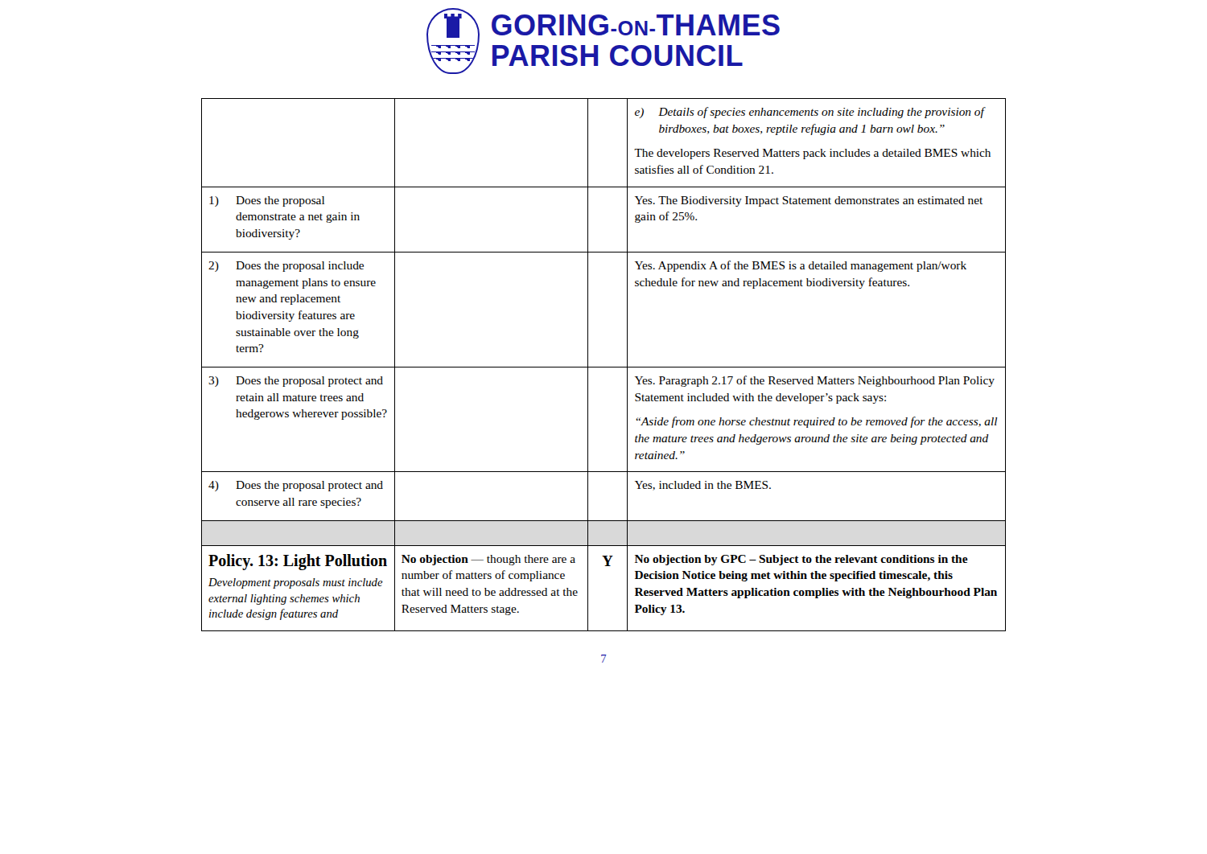GORING-ON-THAMES
PARISH COUNCIL
| | | | e) Details of species enhancements on site including the provision of birdboxes, bat boxes, reptile refugia and 1 barn owl box.” The developers Reserved Matters pack includes a detailed BMES which satisfies all of Condition 21. |
| 1) Does the proposal demonstrate a net gain in biodiversity? | | | Yes. The Biodiversity Impact Statement demonstrates an estimated net gain of 25%. |
| 2) Does the proposal include management plans to ensure new and replacement biodiversity features are sustainable over the long term? | | | Yes. Appendix A of the BMES is a detailed management plan/work schedule for new and replacement biodiversity features. |
| 3) Does the proposal protect and retain all mature trees and hedgerows wherever possible? | | | Yes. Paragraph 2.17 of the Reserved Matters Neighbourhood Plan Policy Statement included with the developer’s pack says: “Aside from one horse chestnut required to be removed for the access, all the mature trees and hedgerows around the site are being protected and retained.” |
| 4) Does the proposal protect and conserve all rare species? | | | Yes, included in the BMES. |
| Policy. 13: Light Pollution Development proposals must include external lighting schemes which include design features and | No objection — though there are a number of matters of compliance that will need to be addressed at the Reserved Matters stage. | Y | No objection by GPC – Subject to the relevant conditions in the Decision Notice being met within the specified timescale, this Reserved Matters application complies with the Neighbourhood Plan Policy 13. |
7